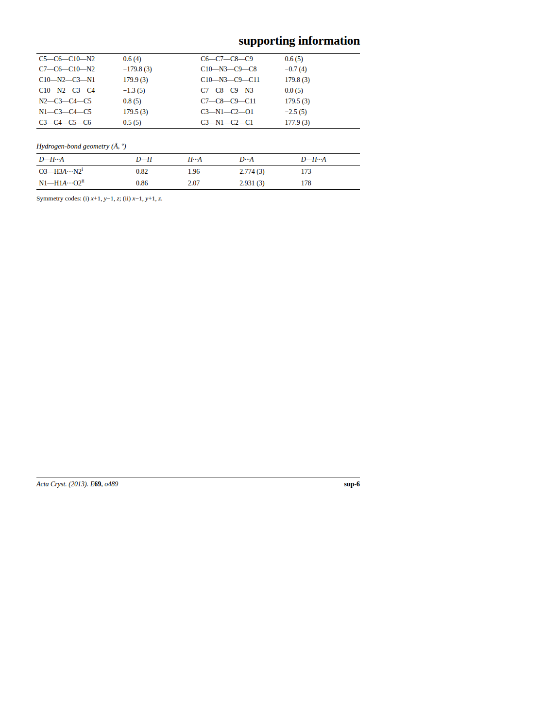supporting information
| C5—C6—C10—N2 | 0.6 (4) | C6—C7—C8—C9 | 0.6 (5) |
| C7—C6—C10—N2 | −179.8 (3) | C10—N3—C9—C8 | −0.7 (4) |
| C10—N2—C3—N1 | 179.9 (3) | C10—N3—C9—C11 | 179.8 (3) |
| C10—N2—C3—C4 | −1.3 (5) | C7—C8—C9—N3 | 0.0 (5) |
| N2—C3—C4—C5 | 0.8 (5) | C7—C8—C9—C11 | 179.5 (3) |
| N1—C3—C4—C5 | 179.5 (3) | C3—N1—C2—O1 | −2.5 (5) |
| C3—C4—C5—C6 | 0.5 (5) | C3—N1—C2—C1 | 177.9 (3) |
Hydrogen-bond geometry (Å, º)
| D—H···A | D—H | H···A | D···A | D—H···A |
| --- | --- | --- | --- | --- |
| O3—H3 A ···N2 i | 0.82 | 1.96 | 2.774 (3) | 173 |
| N1—H1 A ···O2 ii | 0.86 | 2.07 | 2.931 (3) | 178 |
Symmetry codes: (i) x+1, y−1, z; (ii) x−1, y+1, z.
Acta Cryst. (2013). E69, o489
sup-6